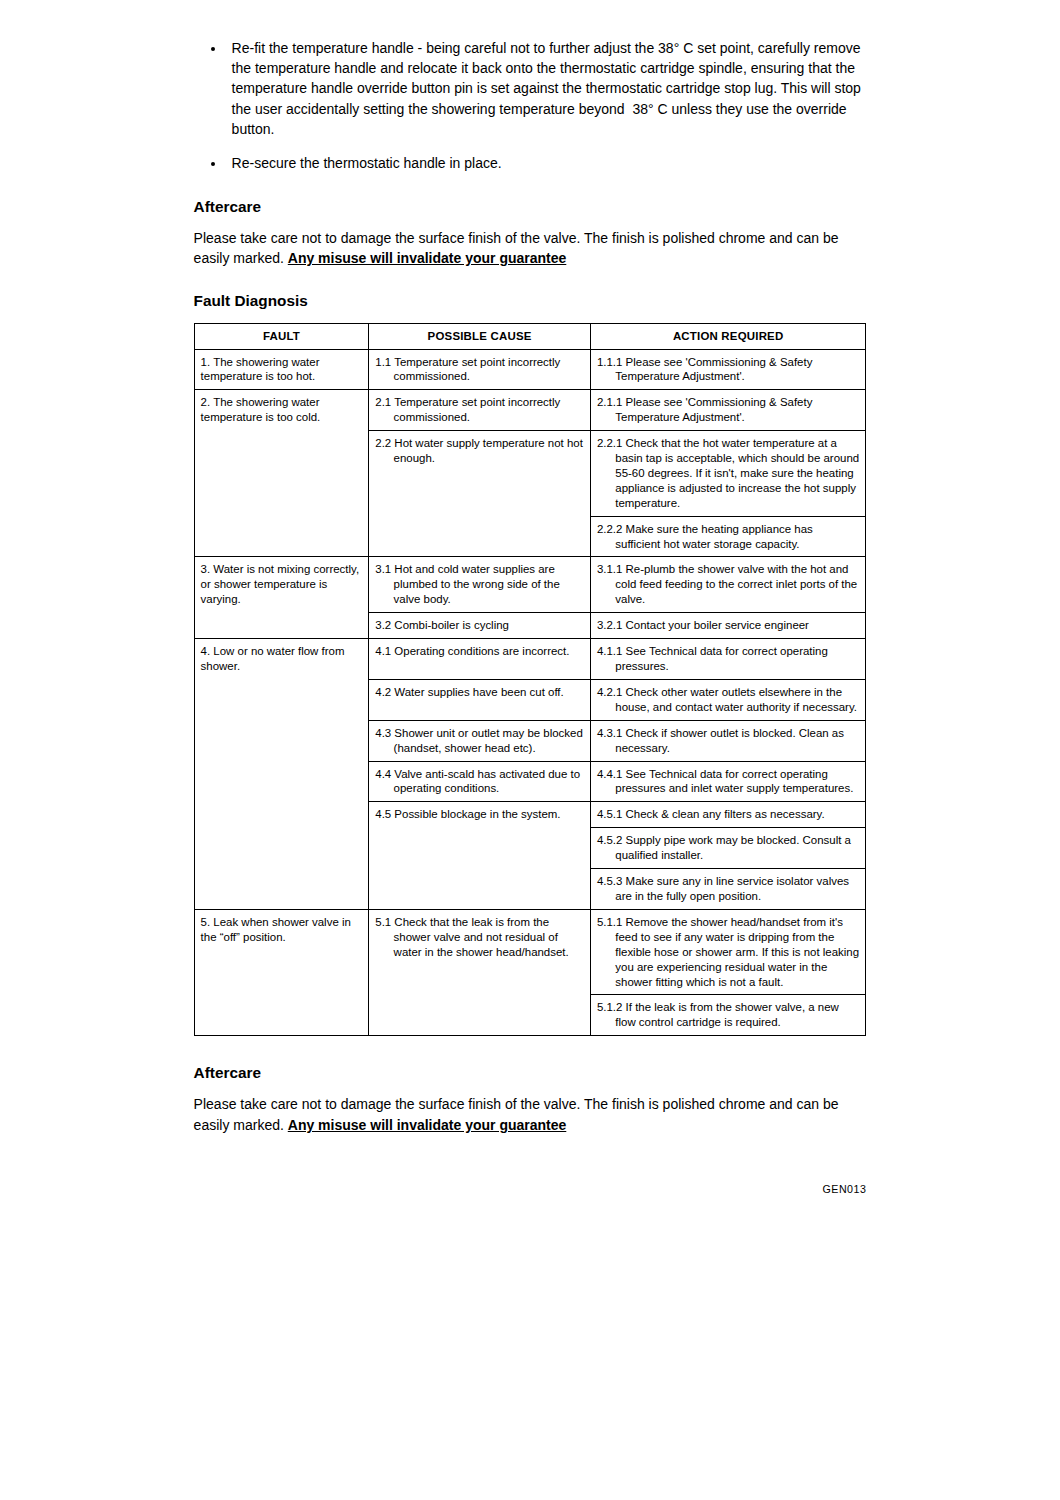Re-fit the temperature handle - being careful not to further adjust the 38° C set point, carefully remove the temperature handle and relocate it back onto the thermostatic cartridge spindle, ensuring that the temperature handle override button pin is set against the thermostatic cartridge stop lug. This will stop the user accidentally setting the showering temperature beyond 38° C unless they use the override button.
Re-secure the thermostatic handle in place.
Aftercare
Please take care not to damage the surface finish of the valve. The finish is polished chrome and can be easily marked. Any misuse will invalidate your guarantee
Fault Diagnosis
| FAULT | POSSIBLE CAUSE | ACTION REQUIRED |
| --- | --- | --- |
| 1. The showering water temperature is too hot. | 1.1 Temperature set point incorrectly commissioned. | 1.1.1 Please see 'Commissioning & Safety Temperature Adjustment'. |
| 2. The showering water temperature is too cold. | 2.1 Temperature set point incorrectly commissioned. | 2.1.1 Please see 'Commissioning & Safety Temperature Adjustment'. |
| 2.2 Hot water supply temperature not hot enough. | 2.2.1 Check that the hot water temperature at a basin tap is acceptable, which should be around 55-60 degrees. If it isn't, make sure the heating appliance is adjusted to increase the hot supply temperature. |
| 2.2.2 Make sure the heating appliance has sufficient hot water storage capacity. |
| 3. Water is not mixing correctly, or shower temperature is varying. | 3.1 Hot and cold water supplies are plumbed to the wrong side of the valve body. | 3.1.1 Re-plumb the shower valve with the hot and cold feed feeding to the correct inlet ports of the valve. |
| 3.2 Combi-boiler is cycling | 3.2.1 Contact your boiler service engineer |
| 4. Low or no water flow from shower. | 4.1 Operating conditions are incorrect. | 4.1.1 See Technical data for correct operating pressures. |
| 4.2 Water supplies have been cut off. | 4.2.1 Check other water outlets elsewhere in the house, and contact water authority if necessary. |
| 4.3 Shower unit or outlet may be blocked (handset, shower head etc). | 4.3.1 Check if shower outlet is blocked. Clean as necessary. |
| 4.4 Valve anti-scald has activated due to operating conditions. | 4.4.1 See Technical data for correct operating pressures and inlet water supply temperatures. |
| 4.5 Possible blockage in the system. | 4.5.1 Check & clean any filters as necessary. |
| 4.5.2 Supply pipe work may be blocked. Consult a qualified installer. |
| 4.5.3 Make sure any in line service isolator valves are in the fully open position. |
| 5. Leak when shower valve in the “off” position. | 5.1 Check that the leak is from the shower valve and not residual of water in the shower head/handset. | 5.1.1 Remove the shower head/handset from it's feed to see if any water is dripping from the flexible hose or shower arm. If this is not leaking you are experiencing residual water in the shower fitting which is not a fault. |
| 5.1.2 If the leak is from the shower valve, a new flow control cartridge is required. |
Aftercare
Please take care not to damage the surface finish of the valve. The finish is polished chrome and can be easily marked. Any misuse will invalidate your guarantee
GEN013